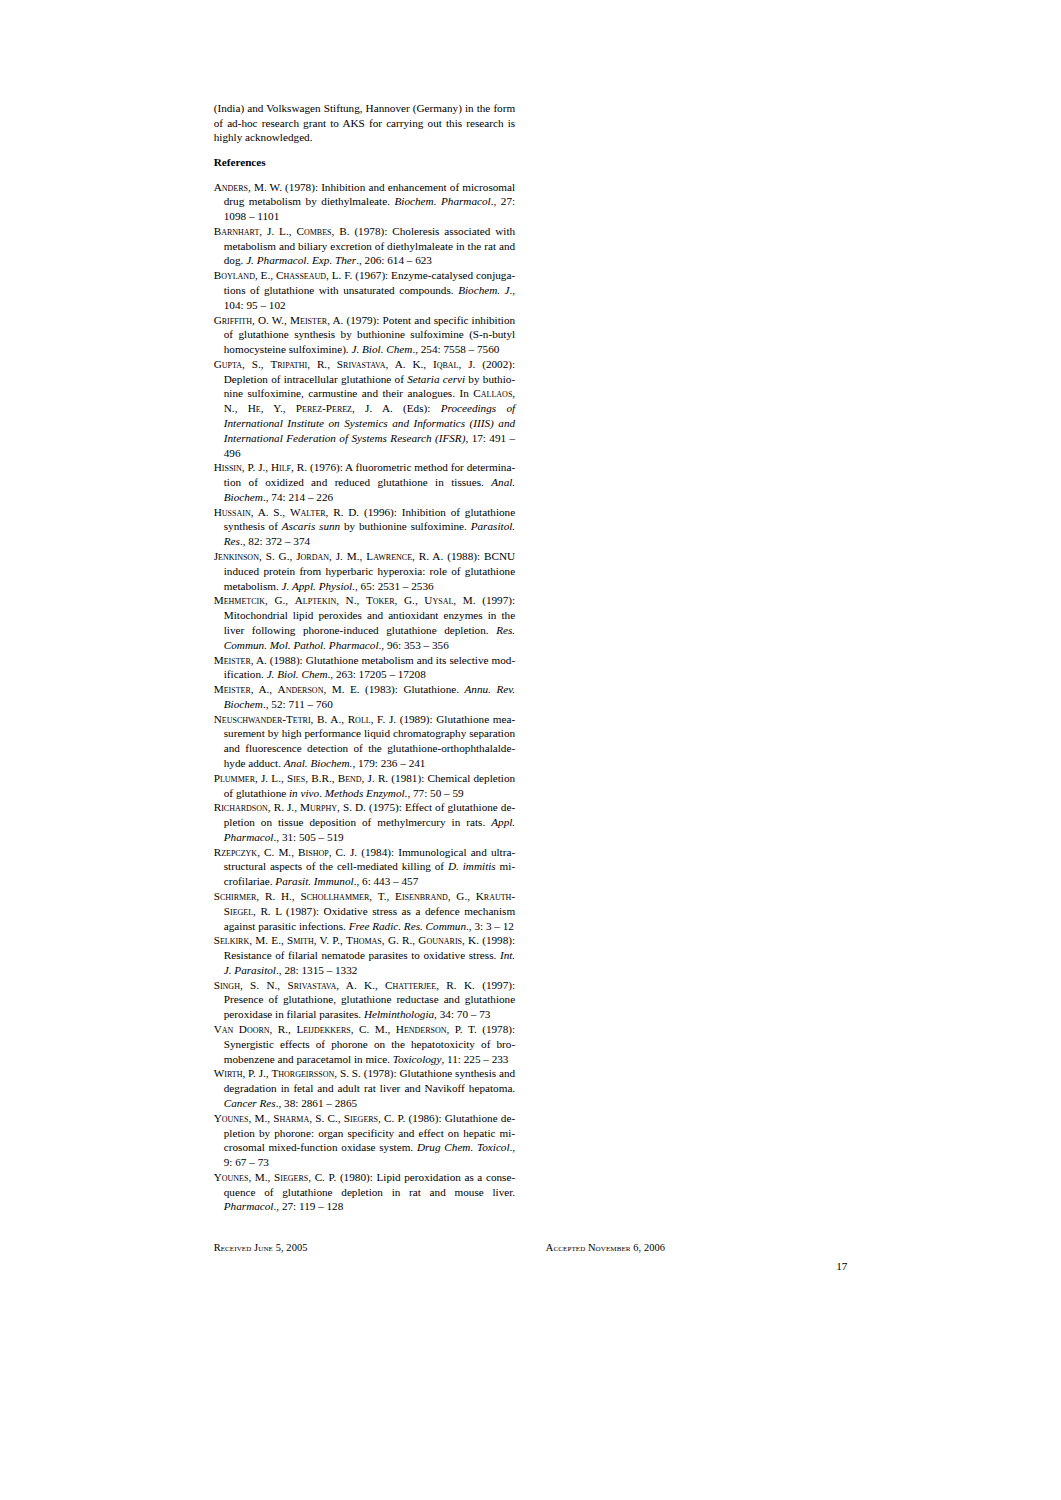(India) and Volkswagen Stiftung, Hannover (Germany) in the form of ad-hoc research grant to AKS for carrying out this research is highly acknowledged.
References
Anders, M. W. (1978): Inhibition and enhancement of microsomal drug metabolism by diethylmaleate. Biochem. Pharmacol., 27: 1098 – 1101
Barnhart, J. L., Combes, B. (1978): Choleresis associated with metabolism and biliary excretion of diethylmaleate in the rat and dog. J. Pharmacol. Exp. Ther., 206: 614 – 623
Boyland, E., Chasseaud, L. F. (1967): Enzyme-catalysed conjugations of glutathione with unsaturated compounds. Biochem. J., 104: 95 – 102
Griffith, O. W., Meister, A. (1979): Potent and specific inhibition of glutathione synthesis by buthionine sulfoximine (S-n-butyl homocysteine sulfoximine). J. Biol. Chem., 254: 7558 – 7560
Gupta, S., Tripathi, R., Srivastava, A. K., Iqbal, J. (2002): Depletion of intracellular glutathione of Setaria cervi by buthionine sulfoximine, carmustine and their analogues. In Callaos, N., He, Y., Perez-Perez, J. A. (Eds): Proceedings of International Institute on Systemics and Informatics (IIIS) and International Federation of Systems Research (IFSR), 17: 491 – 496
Hissin, P. J., Hilf, R. (1976): A fluorometric method for determination of oxidized and reduced glutathione in tissues. Anal. Biochem., 74: 214 – 226
Hussain, A. S., Walter, R. D. (1996): Inhibition of glutathione synthesis of Ascaris sunn by buthionine sulfoximine. Parasitol. Res., 82: 372 – 374
Jenkinson, S. G., Jordan, J. M., Lawrence, R. A. (1988): BCNU induced protein from hyperbaric hyperoxia: role of glutathione metabolism. J. Appl. Physiol., 65: 2531 – 2536
Mehmetcik, G., Alptekin, N., Toker, G., Uysal, M. (1997): Mitochondrial lipid peroxides and antioxidant enzymes in the liver following phorone-induced glutathione depletion. Res. Commun. Mol. Pathol. Pharmacol., 96: 353 – 356
Meister, A. (1988): Glutathione metabolism and its selective modification. J. Biol. Chem., 263: 17205 – 17208
Meister, A., Anderson, M. E. (1983): Glutathione. Annu. Rev. Biochem., 52: 711 – 760
Neuschwander-Tetri, B. A., Roll, F. J. (1989): Glutathione measurement by high performance liquid chromatography separation and fluorescence detection of the glutathione-orthophthalaldehyde adduct. Anal. Biochem., 179: 236 – 241
Plummer, J. L., Sies, B.R., Bend, J. R. (1981): Chemical depletion of glutathione in vivo. Methods Enzymol., 77: 50 – 59
Richardson, R. J., Murphy, S. D. (1975): Effect of glutathione depletion on tissue deposition of methylmercury in rats. Appl. Pharmacol., 31: 505 – 519
Rzepczyk, C. M., Bishop, C. J. (1984): Immunological and ultrastructural aspects of the cell-mediated killing of D. immitis microfilariae. Parasit. Immunol., 6: 443 – 457
Schirmer, R. H., Schollhammer, T., Eisenbrand, G., Krauth-Siegel, R. L (1987): Oxidative stress as a defence mechanism against parasitic infections. Free Radic. Res. Commun., 3: 3 – 12
Selkirk, M. E., Smith, V. P., Thomas, G. R., Gounaris, K. (1998): Resistance of filarial nematode parasites to oxidative stress. Int. J. Parasitol., 28: 1315 – 1332
Singh, S. N., Srivastava, A. K., Chatterjee, R. K. (1997): Presence of glutathione, glutathione reductase and glutathione peroxidase in filarial parasites. Helminthologia, 34: 70 – 73
Van Doorn, R., Leijdekkers, C. M., Henderson, P. T. (1978): Synergistic effects of phorone on the hepatotoxicity of bromobenzene and paracetamol in mice. Toxicology, 11: 225 – 233
Wirth, P. J., Thorgeirsson, S. S. (1978): Glutathione synthesis and degradation in fetal and adult rat liver and Navikoff hepatoma. Cancer Res., 38: 2861 – 2865
Younes, M., Sharma, S. C., Siegers, C. P. (1986): Glutathione depletion by phorone: organ specificity and effect on hepatic microsomal mixed-function oxidase system. Drug Chem. Toxicol., 9: 67 – 73
Younes, M., Siegers, C. P. (1980): Lipid peroxidation as a consequence of glutathione depletion in rat and mouse liver. Pharmacol., 27: 119 – 128
Received June 5, 2005
Accepted November 6, 2006
17